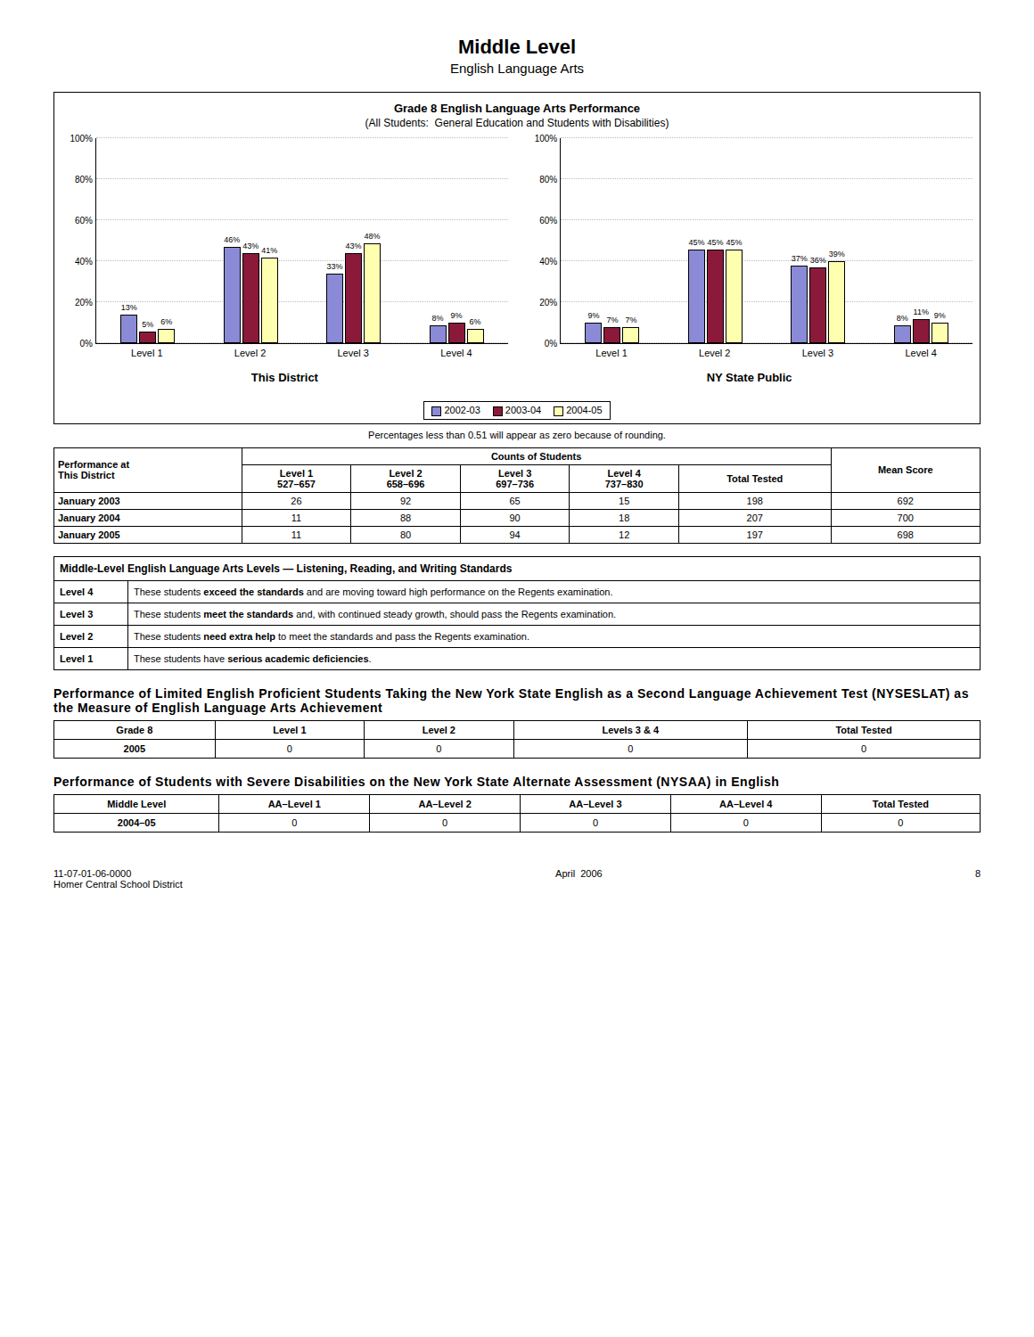Middle Level
English Language Arts
Grade 8 English Language Arts Performance
(All Students: General Education and Students with Disabilities)
100%
80%
60%
40%
20%
0%
13%
5%
6%
46%
43%
41%
33%
43%
48%
8%
9%
6%
Level 1
Level 2
Level 3
Level 4
This District
100%
80%
60%
40%
20%
0%
9%
7%
7%
45%
45%
45%
37%
36%
39%
8%
11%
9%
Level 1
Level 2
Level 3
Level 4
NY State Public
2002-03 2003-04 2004-05
Percentages less than 0.51 will appear as zero because of rounding.
| Performance at This District | Counts of Students | Mean Score |
| --- | --- | --- |
| Level 1 527–657 | Level 2 658–696 | Level 3 697–736 | Level 4 737–830 | Total Tested |
| January 2003 | 26 | 92 | 65 | 15 | 198 | 692 |
| January 2004 | 11 | 88 | 90 | 18 | 207 | 700 |
| January 2005 | 11 | 80 | 94 | 12 | 197 | 698 |
| Middle-Level English Language Arts Levels — Listening, Reading, and Writing Standards |
| --- |
| Level 4 | These students exceed the standards and are moving toward high performance on the Regents examination. |
| Level 3 | These students meet the standards and, with continued steady growth, should pass the Regents examination. |
| Level 2 | These students need extra help to meet the standards and pass the Regents examination. |
| Level 1 | These students have serious academic deficiencies . |
Performance of Limited English Proficient Students Taking the New York State English as a Second Language Achievement Test (NYSESLAT) as the Measure of English Language Arts Achievement
| Grade 8 | Level 1 | Level 2 | Levels 3 & 4 | Total Tested |
| --- | --- | --- | --- | --- |
| 2005 | 0 | 0 | 0 | 0 |
Performance of Students with Severe Disabilities on the New York State Alternate Assessment (NYSAA) in English
| Middle Level | AA–Level 1 | AA–Level 2 | AA–Level 3 | AA–Level 4 | Total Tested |
| --- | --- | --- | --- | --- | --- |
| 2004–05 | 0 | 0 | 0 | 0 | 0 |
11-07-01-06-0000
Homer Central School District
April 2006
8